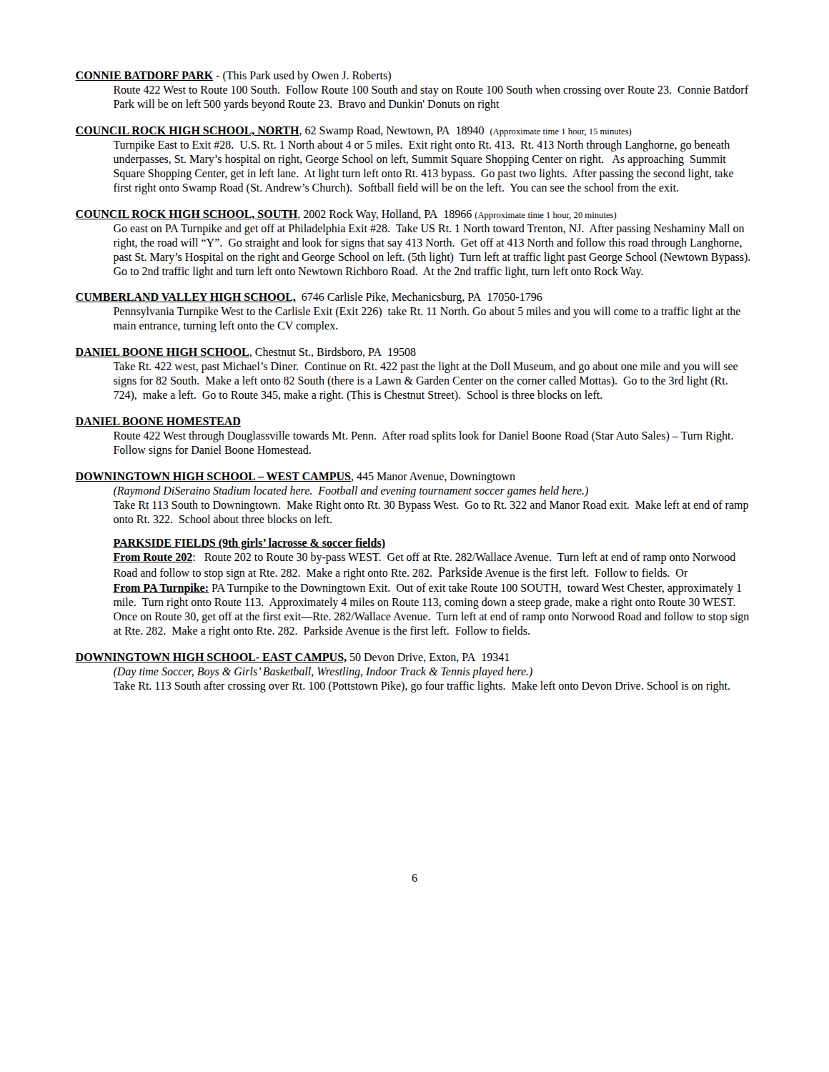Connie Batdorf Park - (This Park used by Owen J. Roberts)
Route 422 West to Route 100 South. Follow Route 100 South and stay on Route 100 South when crossing over Route 23. Connie Batdorf Park will be on left 500 yards beyond Route 23. Bravo and Dunkin' Donuts on right
Council Rock High School, North, 62 Swamp Road, Newtown, PA 18940 (Approximate time 1 hour, 15 minutes)
Turnpike East to Exit #28. U.S. Rt. 1 North about 4 or 5 miles. Exit right onto Rt. 413. Rt. 413 North through Langhorne, go beneath underpasses, St. Mary’s hospital on right, George School on left, Summit Square Shopping Center on right. As approaching Summit Square Shopping Center, get in left lane. At light turn left onto Rt. 413 bypass. Go past two lights. After passing the second light, take first right onto Swamp Road (St. Andrew’s Church). Softball field will be on the left. You can see the school from the exit.
Council Rock High School, South, 2002 Rock Way, Holland, PA 18966 (Approximate time 1 hour, 20 minutes)
Go east on PA Turnpike and get off at Philadelphia Exit #28. Take US Rt. 1 North toward Trenton, NJ. After passing Neshaminy Mall on right, the road will “Y”. Go straight and look for signs that say 413 North. Get off at 413 North and follow this road through Langhorne, past St. Mary’s Hospital on the right and George School on left. (5th light) Turn left at traffic light past George School (Newtown Bypass). Go to 2nd traffic light and turn left onto Newtown Richboro Road. At the 2nd traffic light, turn left onto Rock Way.
Cumberland Valley High School, 6746 Carlisle Pike, Mechanicsburg, PA 17050-1796
Pennsylvania Turnpike West to the Carlisle Exit (Exit 226) take Rt. 11 North. Go about 5 miles and you will come to a traffic light at the main entrance, turning left onto the CV complex.
Daniel Boone High School, Chestnut St., Birdsboro, PA 19508
Take Rt. 422 west, past Michael’s Diner. Continue on Rt. 422 past the light at the Doll Museum, and go about one mile and you will see signs for 82 South. Make a left onto 82 South (there is a Lawn & Garden Center on the corner called Mottas). Go to the 3rd light (Rt. 724), make a left. Go to Route 345, make a right. (This is Chestnut Street). School is three blocks on left.
Daniel Boone Homestead
Route 422 West through Douglassville towards Mt. Penn. After road splits look for Daniel Boone Road (Star Auto Sales) – Turn Right. Follow signs for Daniel Boone Homestead.
Downingtown High School – West Campus, 445 Manor Avenue, Downingtown
(Raymond DiSeraino Stadium located here. Football and evening tournament soccer games held here.)
Take Rt 113 South to Downingtown. Make Right onto Rt. 30 Bypass West. Go to Rt. 322 and Manor Road exit. Make left at end of ramp onto Rt. 322. School about three blocks on left.
PARKSIDE FIELDS (9th girls’ lacrosse & soccer fields)
From Route 202: Route 202 to Route 30 by-pass WEST. Get off at Rte. 282/Wallace Avenue. Turn left at end of ramp onto Norwood Road and follow to stop sign at Rte. 282. Make a right onto Rte. 282. Parkside Avenue is the first left. Follow to fields. Or
From PA Turnpike: PA Turnpike to the Downingtown Exit. Out of exit take Route 100 SOUTH, toward West Chester, approximately 1 mile. Turn right onto Route 113. Approximately 4 miles on Route 113, coming down a steep grade, make a right onto Route 30 WEST. Once on Route 30, get off at the first exit—Rte. 282/Wallace Avenue. Turn left at end of ramp onto Norwood Road and follow to stop sign at Rte. 282. Make a right onto Rte. 282. Parkside Avenue is the first left. Follow to fields.
Downingtown High School- East Campus, 50 Devon Drive, Exton, PA 19341
(Day time Soccer, Boys & Girls’ Basketball, Wrestling, Indoor Track & Tennis played here.)
Take Rt. 113 South after crossing over Rt. 100 (Pottstown Pike), go four traffic lights. Make left onto Devon Drive. School is on right.
6